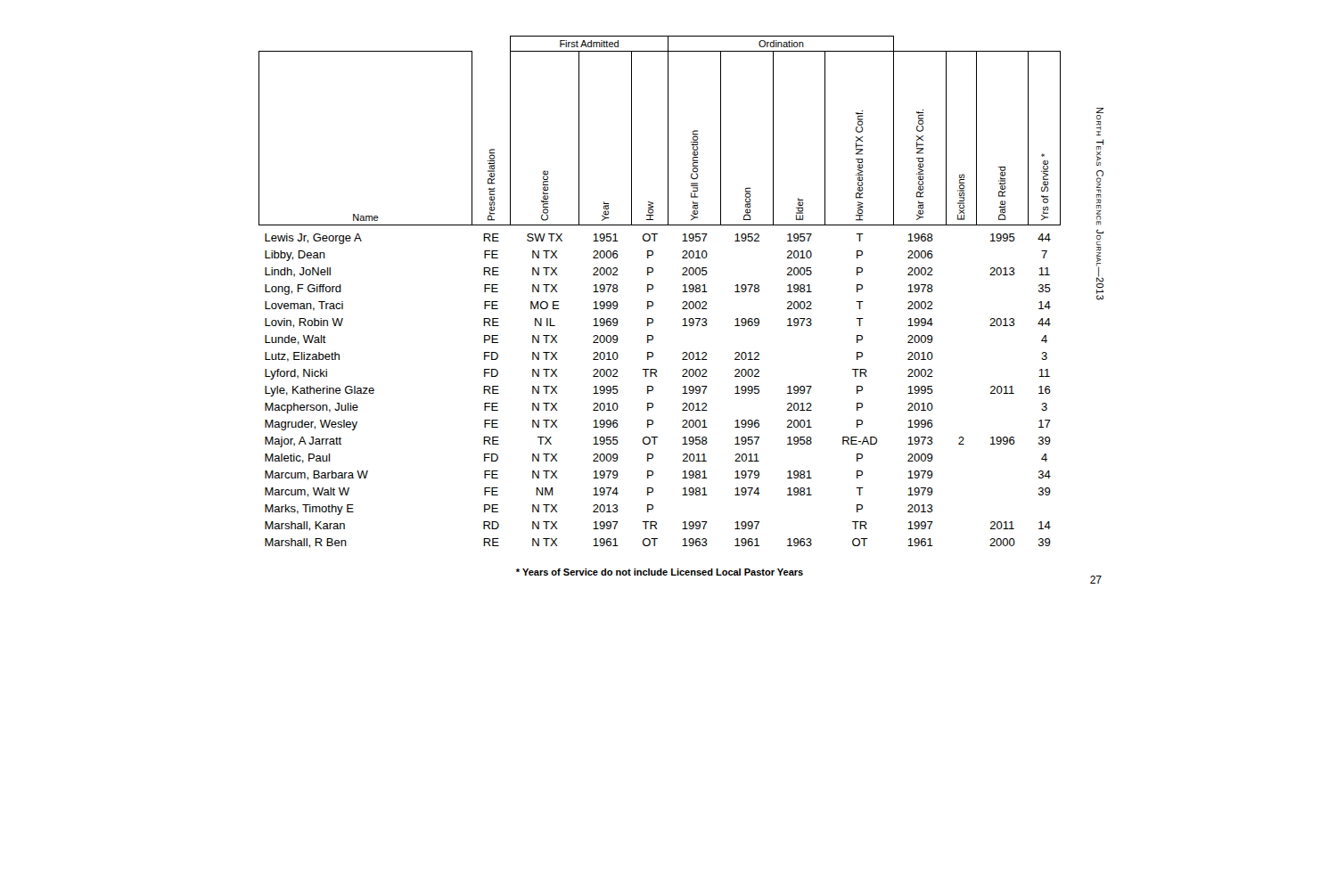North Texas Conference Journal—2013
| | | First Admitted | Ordination | | | | |
| --- | --- | --- | --- | --- | --- | --- | --- |
| Name | Present Relation | Conference | Year | How | Year Full Connection | Deacon | Elder | How Received NTX Conf. | Year Received NTX Conf. | Exclusions | Date Retired | Yrs of Service * |
| Lewis Jr, George A | RE | SW TX | 1951 | OT | 1957 | 1952 | 1957 | T | 1968 | | 1995 | 44 |
| Libby, Dean | FE | N TX | 2006 | P | 2010 | | 2010 | P | 2006 | | | 7 |
| Lindh, JoNell | RE | N TX | 2002 | P | 2005 | | 2005 | P | 2002 | | 2013 | 11 |
| Long, F Gifford | FE | N TX | 1978 | P | 1981 | 1978 | 1981 | P | 1978 | | | 35 |
| Loveman, Traci | FE | MO E | 1999 | P | 2002 | | 2002 | T | 2002 | | | 14 |
| Lovin, Robin W | RE | N IL | 1969 | P | 1973 | 1969 | 1973 | T | 1994 | | 2013 | 44 |
| Lunde, Walt | PE | N TX | 2009 | P | | | | P | 2009 | | | 4 |
| Lutz, Elizabeth | FD | N TX | 2010 | P | 2012 | 2012 | | P | 2010 | | | 3 |
| Lyford, Nicki | FD | N TX | 2002 | TR | 2002 | 2002 | | TR | 2002 | | | 11 |
| Lyle, Katherine Glaze | RE | N TX | 1995 | P | 1997 | 1995 | 1997 | P | 1995 | | 2011 | 16 |
| Macpherson, Julie | FE | N TX | 2010 | P | 2012 | | 2012 | P | 2010 | | | 3 |
| Magruder, Wesley | FE | N TX | 1996 | P | 2001 | 1996 | 2001 | P | 1996 | | | 17 |
| Major, A Jarratt | RE | TX | 1955 | OT | 1958 | 1957 | 1958 | RE-AD | 1973 | 2 | 1996 | 39 |
| Maletic, Paul | FD | N TX | 2009 | P | 2011 | 2011 | | P | 2009 | | | 4 |
| Marcum, Barbara W | FE | N TX | 1979 | P | 1981 | 1979 | 1981 | P | 1979 | | | 34 |
| Marcum, Walt W | FE | NM | 1974 | P | 1981 | 1974 | 1981 | T | 1979 | | | 39 |
| Marks, Timothy E | PE | N TX | 2013 | P | | | | P | 2013 | | | |
| Marshall, Karan | RD | N TX | 1997 | TR | 1997 | 1997 | | TR | 1997 | | 2011 | 14 |
| Marshall, R Ben | RE | N TX | 1961 | OT | 1963 | 1961 | 1963 | OT | 1961 | | 2000 | 39 |
* Years of Service do not include Licensed Local Pastor Years
27